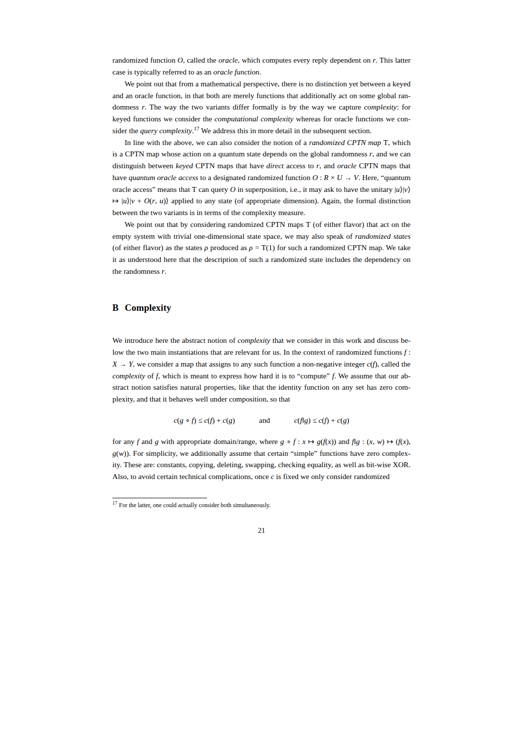randomized function O, called the oracle, which computes every reply dependent on r. This latter case is typically referred to as an oracle function.
We point out that from a mathematical perspective, there is no distinction yet between a keyed and an oracle function, in that both are merely functions that additionally act on some global randomness r. The way the two variants differ formally is by the way we capture complexity: for keyed functions we consider the computational complexity whereas for oracle functions we consider the query complexity.17 We address this in more detail in the subsequent section.
In line with the above, we can also consider the notion of a randomized CPTN map T, which is a CPTN map whose action on a quantum state depends on the global randomness r, and we can distinguish between keyed CPTN maps that have direct access to r, and oracle CPTN maps that have quantum oracle access to a designated randomized function O : R × U → V. Here, “quantum oracle access” means that T can query O in superposition, i.e., it may ask to have the unitary |u⟩|v⟩ ↦ |u⟩|v + O(r, u)⟩ applied to any state (of appropriate dimension). Again, the formal distinction between the two variants is in terms of the complexity measure.
We point out that by considering randomized CPTN maps T (of either flavor) that act on the empty system with trivial one-dimensional state space, we may also speak of randomized states (of either flavor) as the states ρ produced as ρ = T(1) for such a randomized CPTN map. We take it as understood here that the description of such a randomized state includes the dependency on the randomness r.
BComplexity
We introduce here the abstract notion of complexity that we consider in this work and discuss below the two main instantiations that are relevant for us. In the context of randomized functions f : X → Y, we consider a map that assigns to any such function a non-negative integer c(f), called the complexity of f, which is meant to express how hard it is to “compute” f. We assume that our abstract notion satisfies natural properties, like that the identity function on any set has zero complexity, and that it behaves well under composition, so that
c(g ∘ f) ≤ c(f) + c(g) and c(f‖g) ≤ c(f) + c(g)
for any f and g with appropriate domain/range, where g ∘ f : x ↦ g(f(x)) and f‖g : (x, w) ↦ (f(x), g(w)). For simplicity, we additionally assume that certain “simple” functions have zero complexity. These are: constants, copying, deleting, swapping, checking equality, as well as bit-wise XOR. Also, to avoid certain technical complications, once c is fixed we only consider randomized
17For the latter, one could actually consider both simultaneously.
21